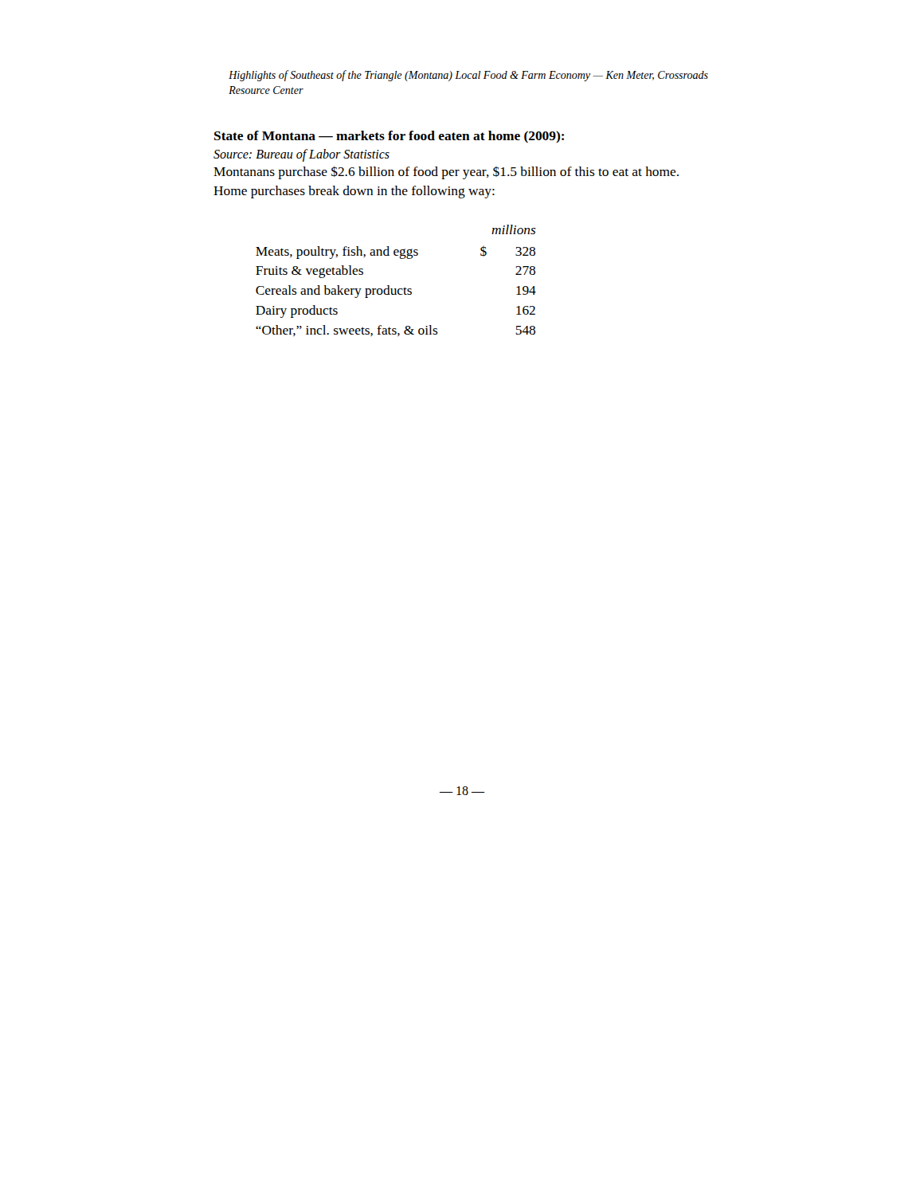Highlights of Southeast of the Triangle (Montana) Local Food & Farm Economy — Ken Meter, Crossroads Resource Center
State of Montana — markets for food eaten at home (2009):
Source: Bureau of Labor Statistics
Montanans purchase $2.6 billion of food per year, $1.5 billion of this to eat at home. Home purchases break down in the following way:
| | | millions |
| Meats, poultry, fish, and eggs | $ | 328 |
| Fruits & vegetables | | 278 |
| Cereals and bakery products | | 194 |
| Dairy products | | 162 |
| “Other,” incl. sweets, fats, & oils | | 548 |
— 18 —